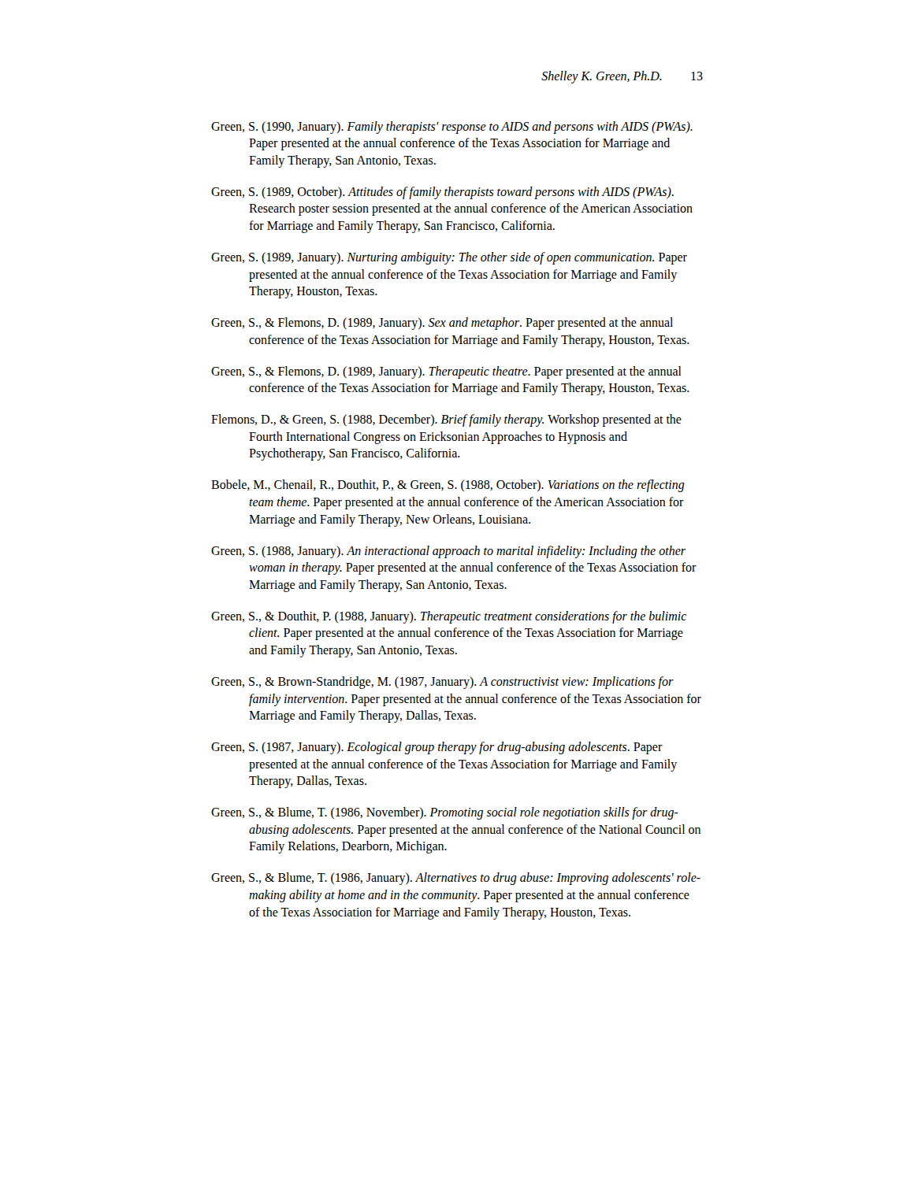Shelley K. Green, Ph.D. 13
Green, S. (1990, January). Family therapists' response to AIDS and persons with AIDS (PWAs). Paper presented at the annual conference of the Texas Association for Marriage and Family Therapy, San Antonio, Texas.
Green, S. (1989, October). Attitudes of family therapists toward persons with AIDS (PWAs). Research poster session presented at the annual conference of the American Association for Marriage and Family Therapy, San Francisco, California.
Green, S. (1989, January). Nurturing ambiguity: The other side of open communication. Paper presented at the annual conference of the Texas Association for Marriage and Family Therapy, Houston, Texas.
Green, S., & Flemons, D. (1989, January). Sex and metaphor. Paper presented at the annual conference of the Texas Association for Marriage and Family Therapy, Houston, Texas.
Green, S., & Flemons, D. (1989, January). Therapeutic theatre. Paper presented at the annual conference of the Texas Association for Marriage and Family Therapy, Houston, Texas.
Flemons, D., & Green, S. (1988, December). Brief family therapy. Workshop presented at the Fourth International Congress on Ericksonian Approaches to Hypnosis and Psychotherapy, San Francisco, California.
Bobele, M., Chenail, R., Douthit, P., & Green, S. (1988, October). Variations on the reflecting team theme. Paper presented at the annual conference of the American Association for Marriage and Family Therapy, New Orleans, Louisiana.
Green, S. (1988, January). An interactional approach to marital infidelity: Including the other woman in therapy. Paper presented at the annual conference of the Texas Association for Marriage and Family Therapy, San Antonio, Texas.
Green, S., & Douthit, P. (1988, January). Therapeutic treatment considerations for the bulimic client. Paper presented at the annual conference of the Texas Association for Marriage and Family Therapy, San Antonio, Texas.
Green, S., & Brown-Standridge, M. (1987, January). A constructivist view: Implications for family intervention. Paper presented at the annual conference of the Texas Association for Marriage and Family Therapy, Dallas, Texas.
Green, S. (1987, January). Ecological group therapy for drug-abusing adolescents. Paper presented at the annual conference of the Texas Association for Marriage and Family Therapy, Dallas, Texas.
Green, S., & Blume, T. (1986, November). Promoting social role negotiation skills for drug-abusing adolescents. Paper presented at the annual conference of the National Council on Family Relations, Dearborn, Michigan.
Green, S., & Blume, T. (1986, January). Alternatives to drug abuse: Improving adolescents' role-making ability at home and in the community. Paper presented at the annual conference of the Texas Association for Marriage and Family Therapy, Houston, Texas.